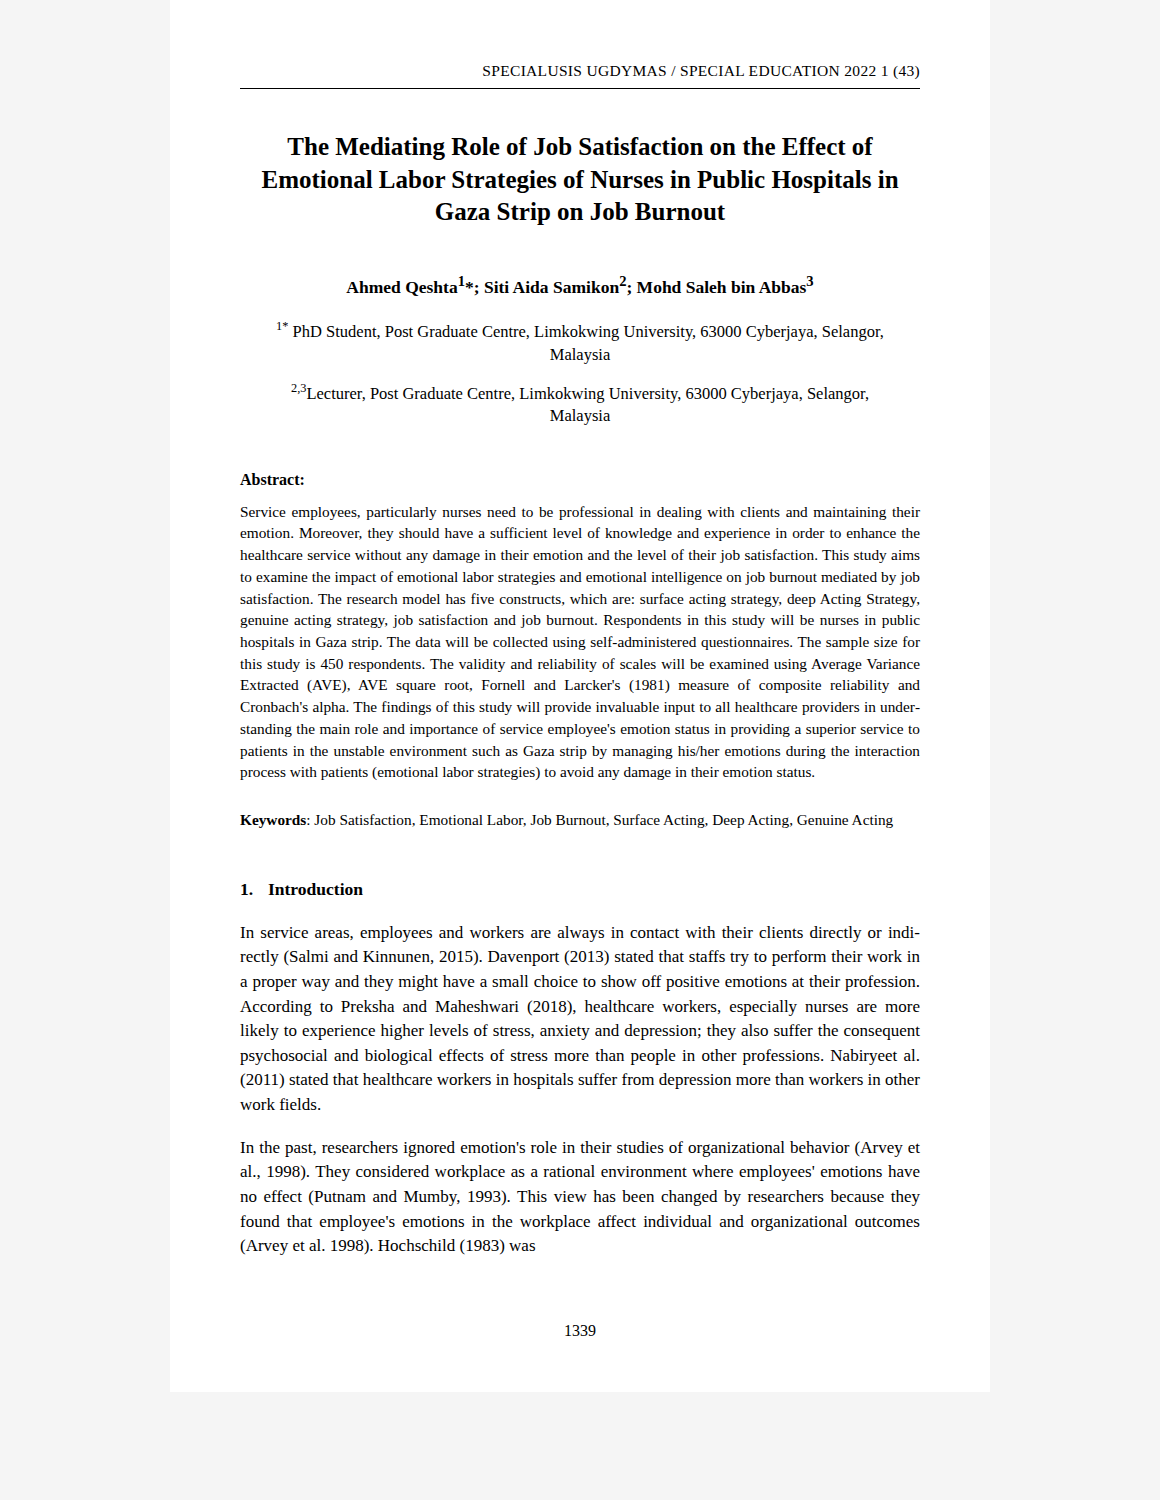SPECIALUSIS UGDYMAS / SPECIAL EDUCATION 2022 1 (43)
The Mediating Role of Job Satisfaction on the Effect of
Emotional Labor Strategies of Nurses in Public Hospitals in
Gaza Strip on Job Burnout
Ahmed Qeshta1*; Siti Aida Samikon2; Mohd Saleh bin Abbas3
1* PhD Student, Post Graduate Centre, Limkokwing University, 63000 Cyberjaya, Selangor,
Malaysia
2,3Lecturer, Post Graduate Centre, Limkokwing University, 63000 Cyberjaya, Selangor,
Malaysia
Abstract:
Service employees, particularly nurses need to be professional in dealing with clients and maintaining their emotion. Moreover, they should have a sufficient level of knowledge and experience in order to enhance the healthcare service without any damage in their emotion and the level of their job satisfaction. This study aims to examine the impact of emotional labor strategies and emotional intelligence on job burnout mediated by job satisfaction. The research model has five constructs, which are: surface acting strategy, deep Acting Strategy, genuine acting strategy, job satisfaction and job burnout. Respondents in this study will be nurses in public hospitals in Gaza strip. The data will be collected using self-administered questionnaires. The sample size for this study is 450 respondents. The validity and reliability of scales will be examined using Average Variance Extracted (AVE), AVE square root, Fornell and Larcker's (1981) measure of composite reliability and Cronbach's alpha. The findings of this study will provide invaluable input to all healthcare providers in understanding the main role and importance of service employee's emotion status in providing a superior service to patients in the unstable environment such as Gaza strip by managing his/her emotions during the interaction process with patients (emotional labor strategies) to avoid any damage in their emotion status.
Keywords: Job Satisfaction, Emotional Labor, Job Burnout, Surface Acting, Deep Acting, Genuine Acting
1. Introduction
In service areas, employees and workers are always in contact with their clients directly or indirectly (Salmi and Kinnunen, 2015). Davenport (2013) stated that staffs try to perform their work in a proper way and they might have a small choice to show off positive emotions at their profession. According to Preksha and Maheshwari (2018), healthcare workers, especially nurses are more likely to experience higher levels of stress, anxiety and depression; they also suffer the consequent psychosocial and biological effects of stress more than people in other professions. Nabiryeet al. (2011) stated that healthcare workers in hospitals suffer from depression more than workers in other work fields.
In the past, researchers ignored emotion's role in their studies of organizational behavior (Arvey et al., 1998). They considered workplace as a rational environment where employees' emotions have no effect (Putnam and Mumby, 1993). This view has been changed by researchers because they found that employee's emotions in the workplace affect individual and organizational outcomes (Arvey et al. 1998). Hochschild (1983) was
1339